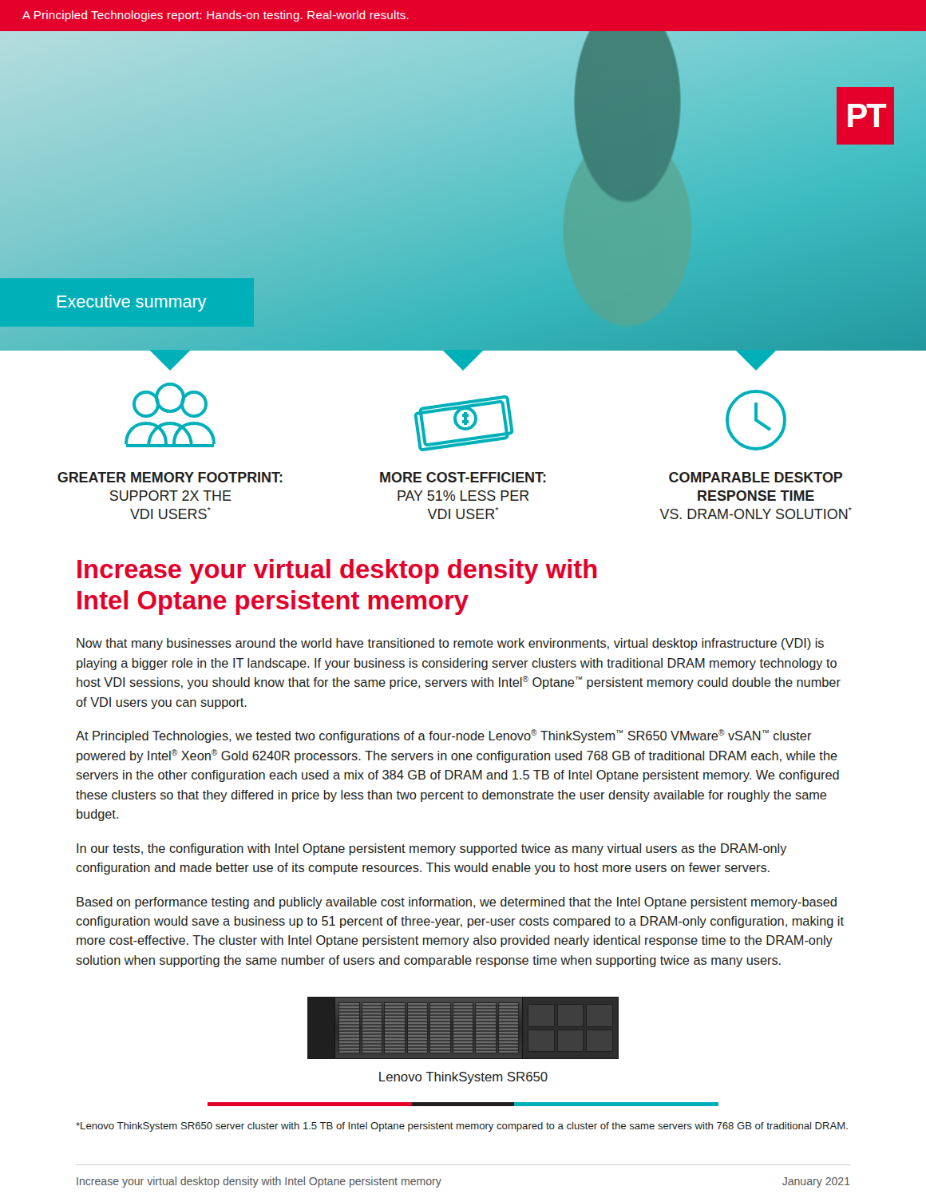A Principled Technologies report: Hands-on testing. Real-world results.
PT
Executive summary
GREATER MEMORY FOOTPRINT:
SUPPORT 2X THE
VDI USERS*
MORE COST-EFFICIENT:
PAY 51% LESS PER
VDI USER*
COMPARABLE DESKTOP
RESPONSE TIME
VS. DRAM-ONLY SOLUTION*
Increase your virtual desktop density with
Intel Optane persistent memory
Now that many businesses around the world have transitioned to remote work environments, virtual desktop infrastructure (VDI) is playing a bigger role in the IT landscape. If your business is considering server clusters with traditional DRAM memory technology to host VDI sessions, you should know that for the same price, servers with Intel® Optane™ persistent memory could double the number of VDI users you can support.
At Principled Technologies, we tested two configurations of a four-node Lenovo® ThinkSystem™ SR650 VMware® vSAN™ cluster powered by Intel® Xeon® Gold 6240R processors. The servers in one configuration used 768 GB of traditional DRAM each, while the servers in the other configuration each used a mix of 384 GB of DRAM and 1.5 TB of Intel Optane persistent memory. We configured these clusters so that they differed in price by less than two percent to demonstrate the user density available for roughly the same budget.
In our tests, the configuration with Intel Optane persistent memory supported twice as many virtual users as the DRAM-only configuration and made better use of its compute resources. This would enable you to host more users on fewer servers.
Based on performance testing and publicly available cost information, we determined that the Intel Optane persistent memory-based configuration would save a business up to 51 percent of three-year, per-user costs compared to a DRAM-only configuration, making it more cost-effective. The cluster with Intel Optane persistent memory also provided nearly identical response time to the DRAM-only solution when supporting the same number of users and comparable response time when supporting twice as many users.
Lenovo ThinkSystem SR650
*Lenovo ThinkSystem SR650 server cluster with 1.5 TB of Intel Optane persistent memory compared to a cluster of the same servers with 768 GB of traditional DRAM.
Increase your virtual desktop density with Intel Optane persistent memory January 2021